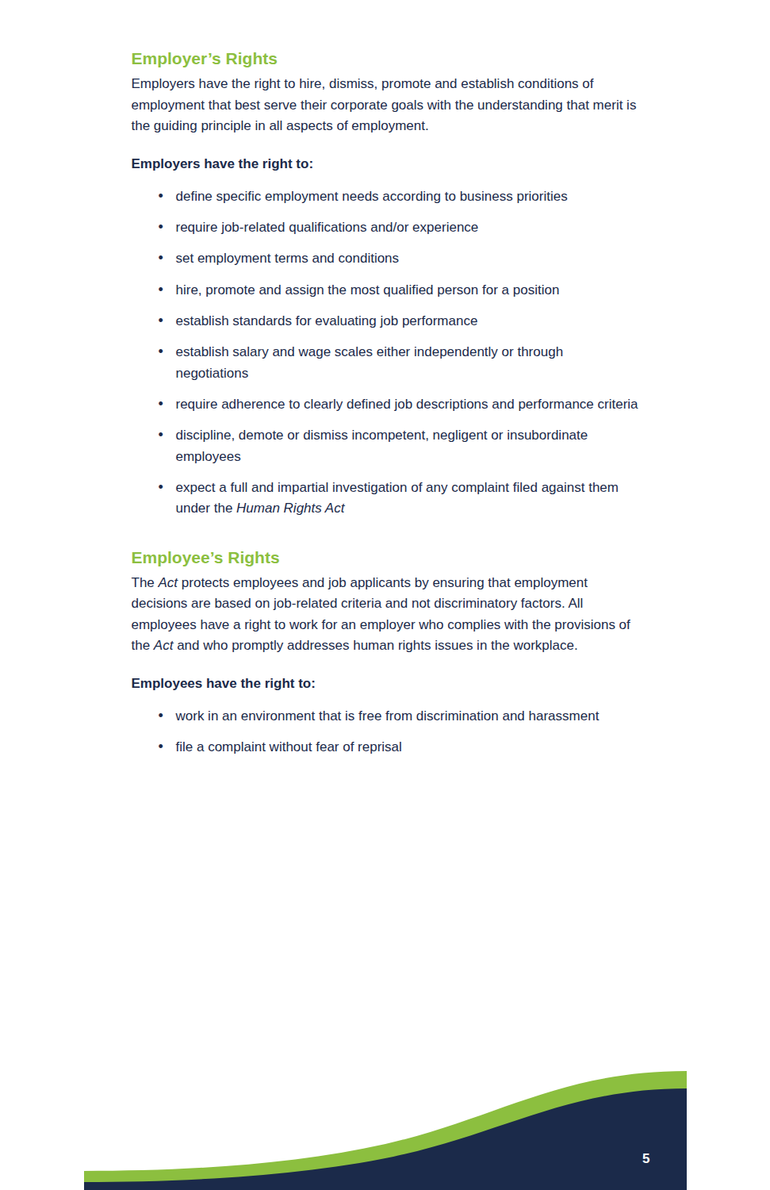Employer’s Rights
Employers have the right to hire, dismiss, promote and establish conditions of employment that best serve their corporate goals with the understanding that merit is the guiding principle in all aspects of employment.
Employers have the right to:
define specific employment needs according to business priorities
require job-related qualifications and/or experience
set employment terms and conditions
hire, promote and assign the most qualified person for a position
establish standards for evaluating job performance
establish salary and wage scales either independently or through negotiations
require adherence to clearly defined job descriptions and performance criteria
discipline, demote or dismiss incompetent, negligent or insubordinate employees
expect a full and impartial investigation of any complaint filed against them under the Human Rights Act
Employee’s Rights
The Act protects employees and job applicants by ensuring that employment decisions are based on job-related criteria and not discriminatory factors. All employees have a right to work for an employer who complies with the provisions of the Act and who promptly addresses human rights issues in the workplace.
Employees have the right to:
work in an environment that is free from discrimination and harassment
file a complaint without fear of reprisal
5